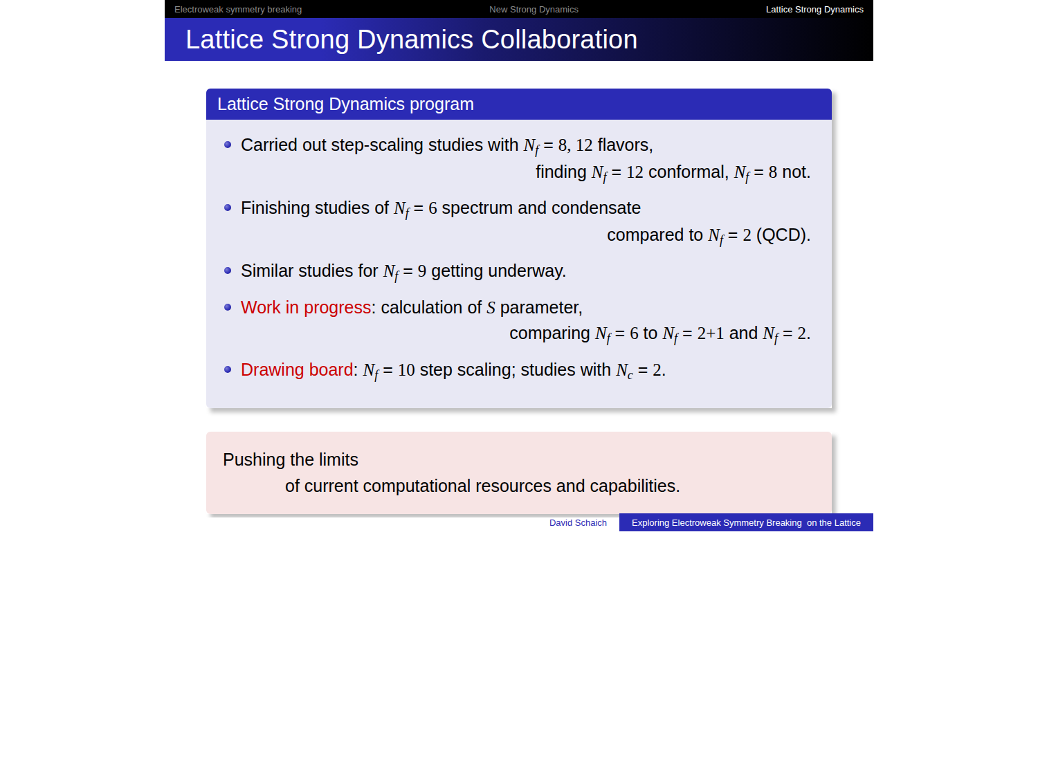Electroweak symmetry breaking
New Strong Dynamics
Lattice Strong Dynamics
Lattice Strong Dynamics Collaboration
Lattice Strong Dynamics program
Carried out step-scaling studies with Nf = 8, 12 flavors, finding Nf = 12 conformal, Nf = 8 not.
Finishing studies of Nf = 6 spectrum and condensate compared to Nf = 2 (QCD).
Similar studies for Nf = 9 getting underway.
Work in progress: calculation of S parameter, comparing Nf = 6 to Nf = 2+1 and Nf = 2.
Drawing board: Nf = 10 step scaling; studies with Nc = 2.
Pushing the limits of current computational resources and capabilities.
David Schaich
Exploring Electroweak Symmetry Breaking on the Lattice